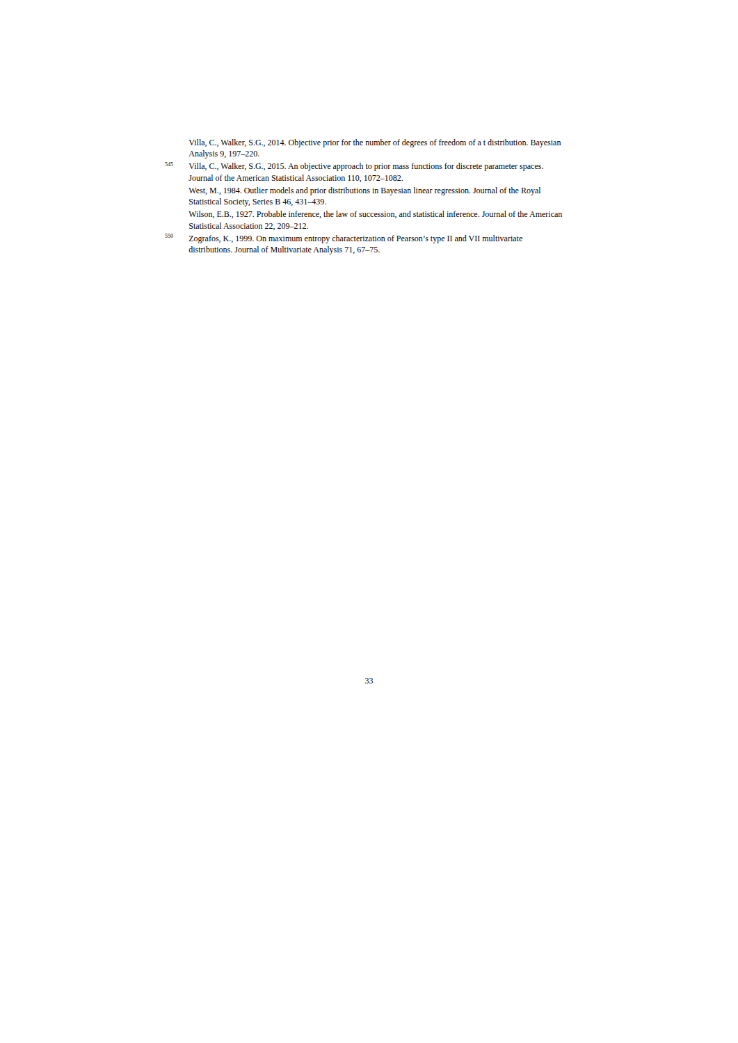Villa, C., Walker, S.G., 2014. Objective prior for the number of degrees of freedom of a t distribution. Bayesian Analysis 9, 197–220.
545
Villa, C., Walker, S.G., 2015. An objective approach to prior mass functions for discrete parameter spaces. Journal of the American Statistical Association 110, 1072–1082.
West, M., 1984. Outlier models and prior distributions in Bayesian linear regression. Journal of the Royal Statistical Society, Series B 46, 431–439.
Wilson, E.B., 1927. Probable inference, the law of succession, and statistical inference. Journal of the American Statistical Association 22, 209–212.
550
Zografos, K., 1999. On maximum entropy characterization of Pearson’s type II and VII multivariate distributions. Journal of Multivariate Analysis 71, 67–75.
33